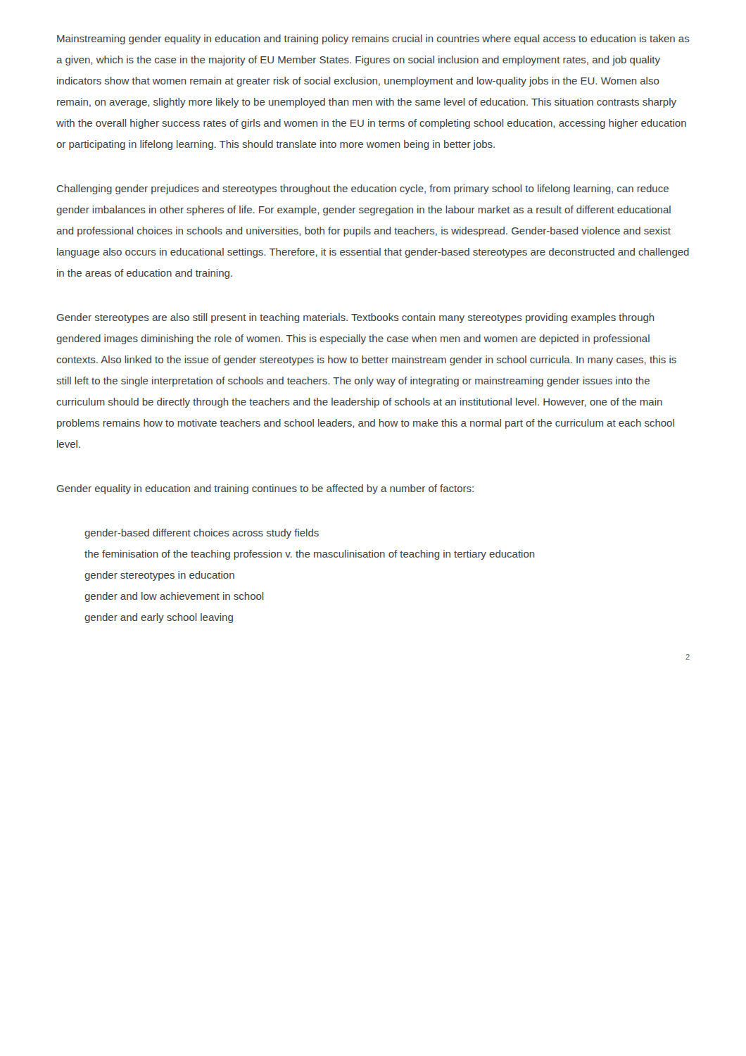Mainstreaming gender equality in education and training policy remains crucial in countries where equal access to education is taken as a given, which is the case in the majority of EU Member States. Figures on social inclusion and employment rates, and job quality indicators show that women remain at greater risk of social exclusion, unemployment and low-quality jobs in the EU. Women also remain, on average, slightly more likely to be unemployed than men with the same level of education. This situation contrasts sharply with the overall higher success rates of girls and women in the EU in terms of completing school education, accessing higher education or participating in lifelong learning. This should translate into more women being in better jobs.
Challenging gender prejudices and stereotypes throughout the education cycle, from primary school to lifelong learning, can reduce gender imbalances in other spheres of life. For example, gender segregation in the labour market as a result of different educational and professional choices in schools and universities, both for pupils and teachers, is widespread. Gender-based violence and sexist language also occurs in educational settings. Therefore, it is essential that gender-based stereotypes are deconstructed and challenged in the areas of education and training.
Gender stereotypes are also still present in teaching materials. Textbooks contain many stereotypes providing examples through gendered images diminishing the role of women. This is especially the case when men and women are depicted in professional contexts. Also linked to the issue of gender stereotypes is how to better mainstream gender in school curricula. In many cases, this is still left to the single interpretation of schools and teachers. The only way of integrating or mainstreaming gender issues into the curriculum should be directly through the teachers and the leadership of schools at an institutional level. However, one of the main problems remains how to motivate teachers and school leaders, and how to make this a normal part of the curriculum at each school level.
Gender equality in education and training continues to be affected by a number of factors:
gender-based different choices across study fields
the feminisation of the teaching profession v. the masculinisation of teaching in tertiary education
gender stereotypes in education
gender and low achievement in school
gender and early school leaving
2